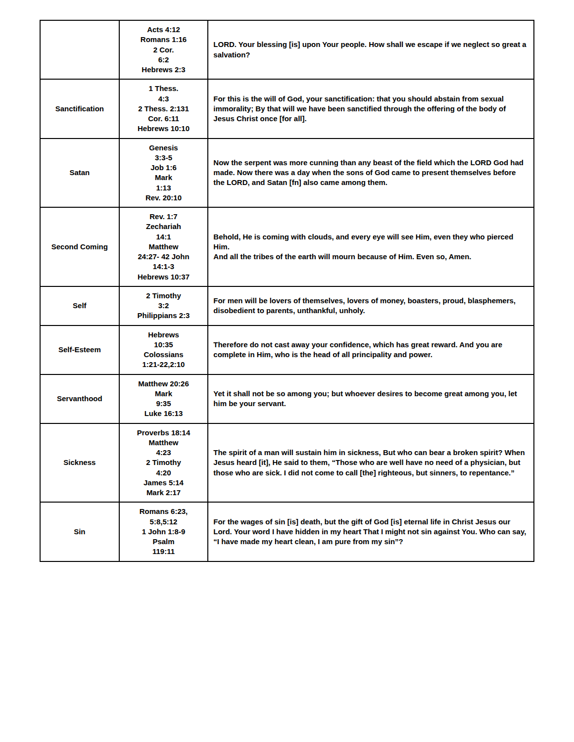| | Acts 4:12 Romans 1:16 2 Cor. 6:2 Hebrews 2:3 | LORD. Your blessing [is] upon Your people. How shall we escape if we neglect so great a salvation? |
| Sanctification | 1 Thess. 4:3 2 Thess. 2:131 Cor. 6:11 Hebrews 10:10 | For this is the will of God, your sanctification: that you should abstain from sexual immorality; By that will we have been sanctified through the offering of the body of Jesus Christ once [for all]. |
| Satan | Genesis 3:3-5 Job 1:6 Mark 1:13 Rev. 20:10 | Now the serpent was more cunning than any beast of the field which the LORD God had made. Now there was a day when the sons of God came to present themselves before the LORD, and Satan [fn] also came among them. |
| Second Coming | Rev. 1:7 Zechariah 14:1 Matthew 24:27- 42 John 14:1-3 Hebrews 10:37 | Behold, He is coming with clouds, and every eye will see Him, even they who pierced Him. And all the tribes of the earth will mourn because of Him. Even so, Amen. |
| Self | 2 Timothy 3:2 Philippians 2:3 | For men will be lovers of themselves, lovers of money, boasters, proud, blasphemers, disobedient to parents, unthankful, unholy. |
| Self-Esteem | Hebrews 10:35 Colossians 1:21-22,2:10 | Therefore do not cast away your confidence, which has great reward. And you are complete in Him, who is the head of all principality and power. |
| Servanthood | Matthew 20:26 Mark 9:35 Luke 16:13 | Yet it shall not be so among you; but whoever desires to become great among you, let him be your servant. |
| Sickness | Proverbs 18:14 Matthew 4:23 2 Timothy 4:20 James 5:14 Mark 2:17 | The spirit of a man will sustain him in sickness, But who can bear a broken spirit? When Jesus heard [it], He said to them, “Those who are well have no need of a physician, but those who are sick. I did not come to call [the] righteous, but sinners, to repentance.” |
| Sin | Romans 6:23, 5:8,5:12 1 John 1:8-9 Psalm 119:11 | For the wages of sin [is] death, but the gift of God [is] eternal life in Christ Jesus our Lord. Your word I have hidden in my heart That I might not sin against You. Who can say, “I have made my heart clean, I am pure from my sin”? |